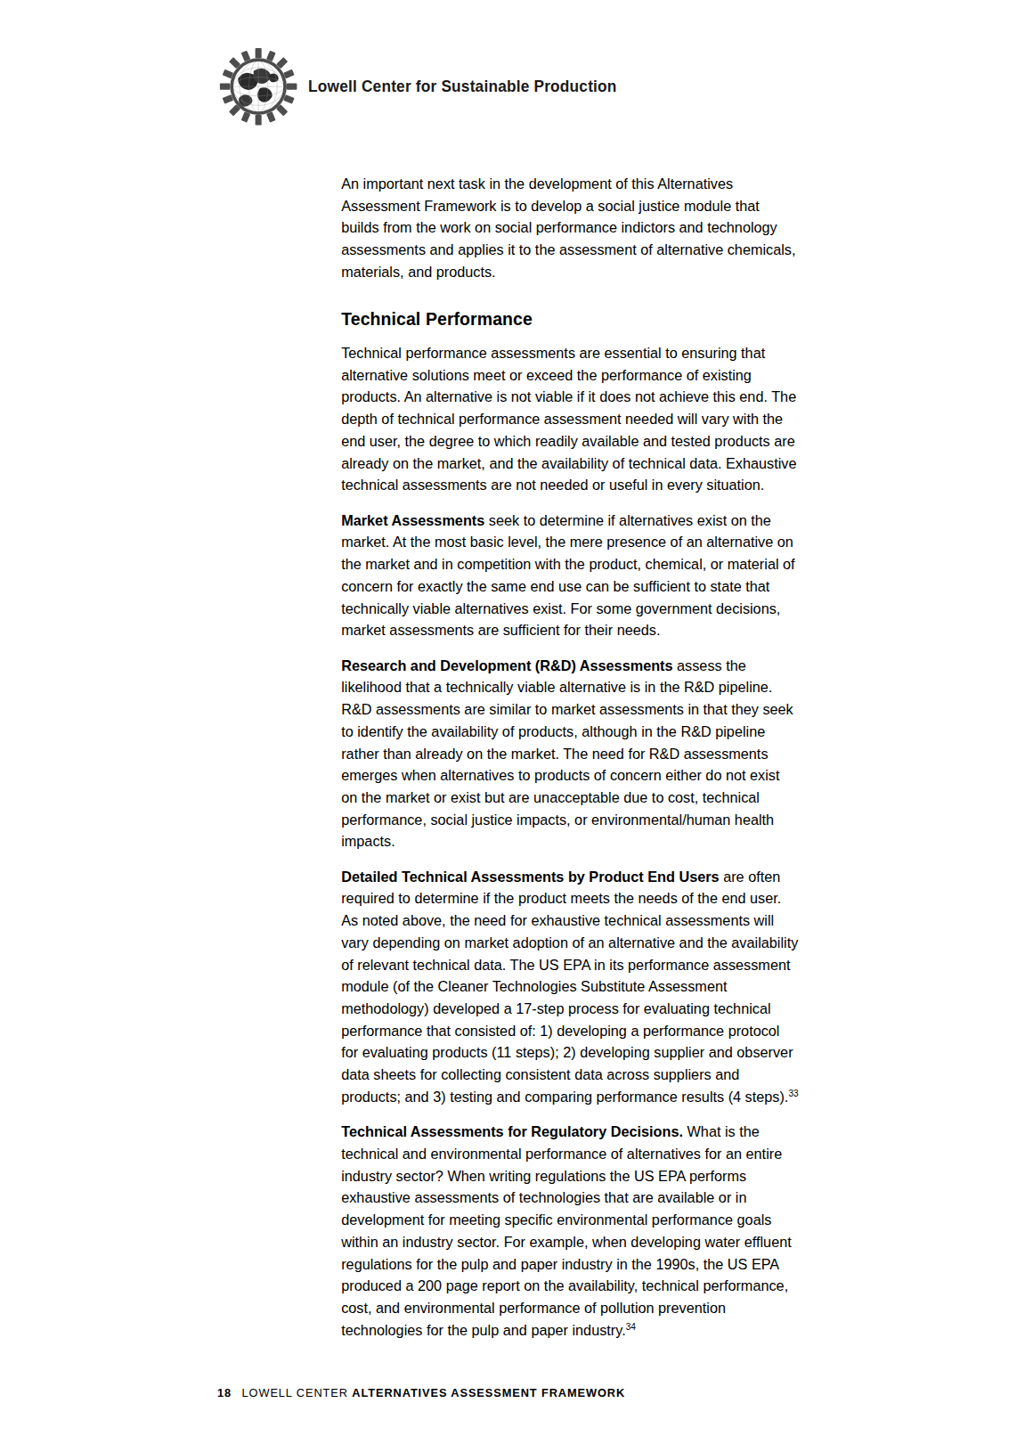Lowell Center for Sustainable Production
An important next task in the development of this Alternatives Assessment Framework is to develop a social justice module that builds from the work on social performance indictors and technology assessments and applies it to the assessment of alternative chemicals, materials, and products.
Technical Performance
Technical performance assessments are essential to ensuring that alternative solutions meet or exceed the performance of existing products. An alternative is not viable if it does not achieve this end. The depth of technical performance assessment needed will vary with the end user, the degree to which readily available and tested products are already on the market, and the availability of technical data. Exhaustive technical assessments are not needed or useful in every situation.
Market Assessments seek to determine if alternatives exist on the market. At the most basic level, the mere presence of an alternative on the market and in competition with the product, chemical, or material of concern for exactly the same end use can be sufficient to state that technically viable alternatives exist. For some government decisions, market assessments are sufficient for their needs.
Research and Development (R&D) Assessments assess the likelihood that a technically viable alternative is in the R&D pipeline. R&D assessments are similar to market assessments in that they seek to identify the availability of products, although in the R&D pipeline rather than already on the market. The need for R&D assessments emerges when alternatives to products of concern either do not exist on the market or exist but are unacceptable due to cost, technical performance, social justice impacts, or environmental/human health impacts.
Detailed Technical Assessments by Product End Users are often required to determine if the product meets the needs of the end user. As noted above, the need for exhaustive technical assessments will vary depending on market adoption of an alternative and the availability of relevant technical data. The US EPA in its performance assessment module (of the Cleaner Technologies Substitute Assessment methodology) developed a 17-step process for evaluating technical performance that consisted of: 1) developing a performance protocol for evaluating products (11 steps); 2) developing supplier and observer data sheets for collecting consistent data across suppliers and products; and 3) testing and comparing performance results (4 steps).33
Technical Assessments for Regulatory Decisions. What is the technical and environmental performance of alternatives for an entire industry sector? When writing regulations the US EPA performs exhaustive assessments of technologies that are available or in development for meeting specific environmental performance goals within an industry sector. For example, when developing water effluent regulations for the pulp and paper industry in the 1990s, the US EPA produced a 200 page report on the availability, technical performance, cost, and environmental performance of pollution prevention technologies for the pulp and paper industry.34
18 LOWELL CENTER ALTERNATIVES ASSESSMENT FRAMEWORK